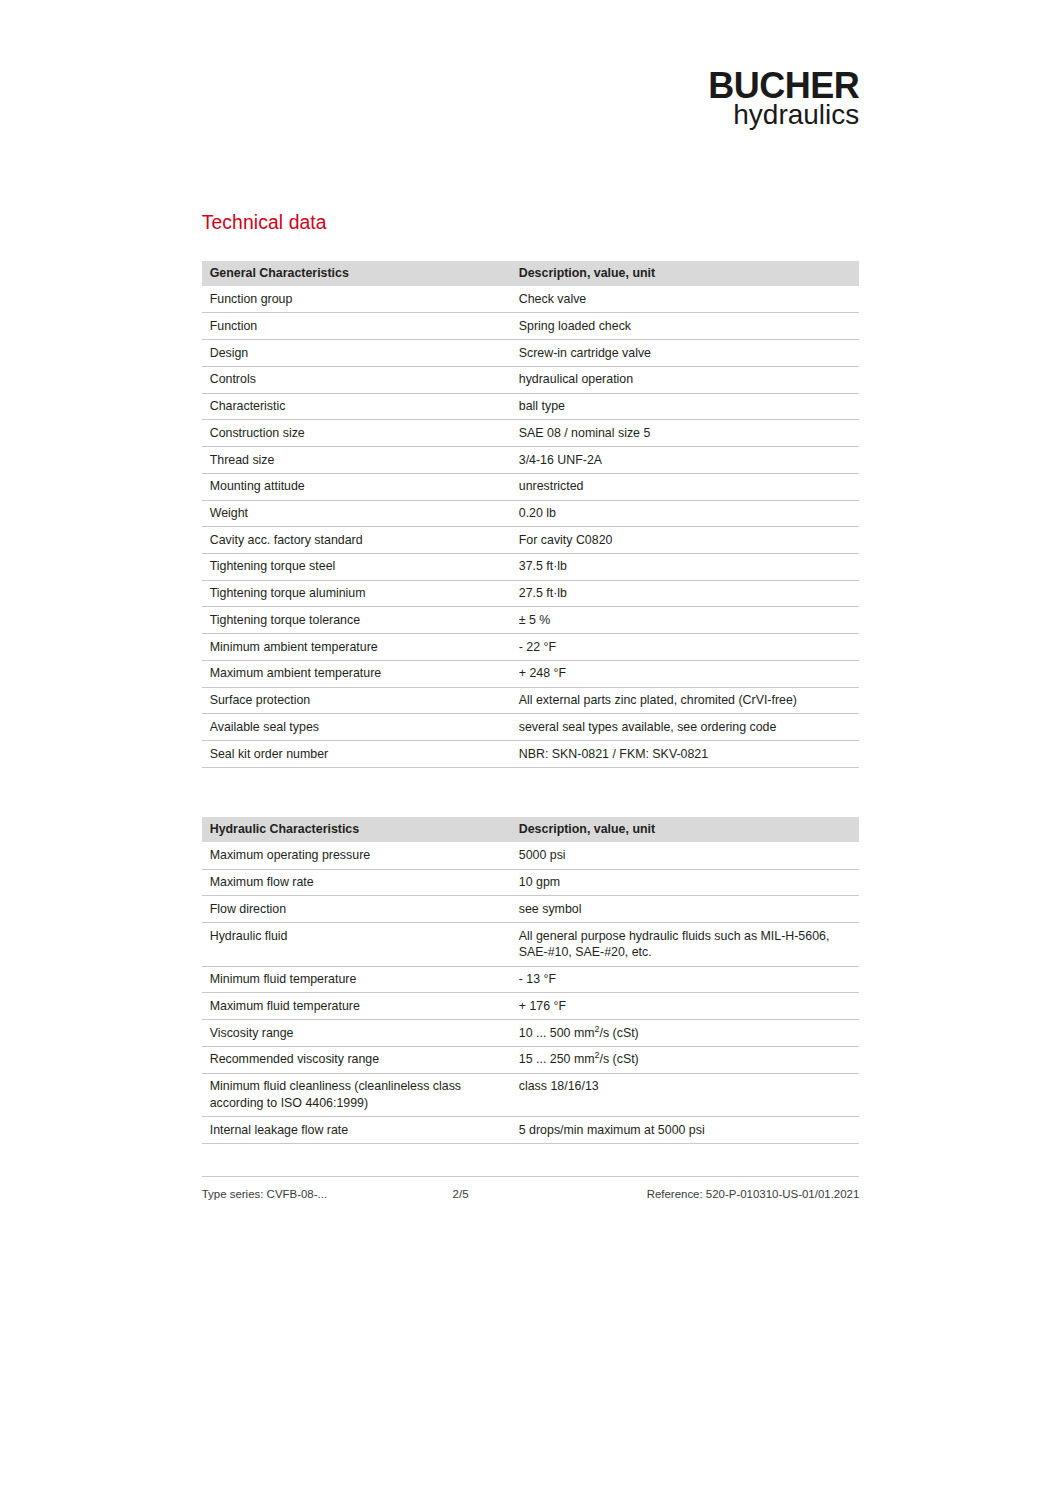BUCHER hydraulics
Technical data
| General Characteristics | Description, value, unit |
| --- | --- |
| Function group | Check valve |
| Function | Spring loaded check |
| Design | Screw-in cartridge valve |
| Controls | hydraulical operation |
| Characteristic | ball type |
| Construction size | SAE 08 / nominal size 5 |
| Thread size | 3/4-16 UNF-2A |
| Mounting attitude | unrestricted |
| Weight | 0.20 lb |
| Cavity acc. factory standard | For cavity C0820 |
| Tightening torque steel | 37.5 ft·lb |
| Tightening torque aluminium | 27.5 ft·lb |
| Tightening torque tolerance | ± 5 % |
| Minimum ambient temperature | - 22 °F |
| Maximum ambient temperature | + 248 °F |
| Surface protection | All external parts zinc plated, chromited (CrVI-free) |
| Available seal types | several seal types available, see ordering code |
| Seal kit order number | NBR: SKN-0821 / FKM: SKV-0821 |
| Hydraulic Characteristics | Description, value, unit |
| --- | --- |
| Maximum operating pressure | 5000 psi |
| Maximum flow rate | 10 gpm |
| Flow direction | see symbol |
| Hydraulic fluid | All general purpose hydraulic fluids such as MIL-H-5606, SAE-#10, SAE-#20, etc. |
| Minimum fluid temperature | - 13 °F |
| Maximum fluid temperature | + 176 °F |
| Viscosity range | 10 ... 500 mm 2 /s (cSt) |
| Recommended viscosity range | 15 ... 250 mm 2 /s (cSt) |
| Minimum fluid cleanliness (cleanlineless class according to ISO 4406:1999) | class 18/16/13 |
| Internal leakage flow rate | 5 drops/min maximum at 5000 psi |
Type series: CVFB-08-...
2/5
Reference: 520-P-010310-US-01/01.2021